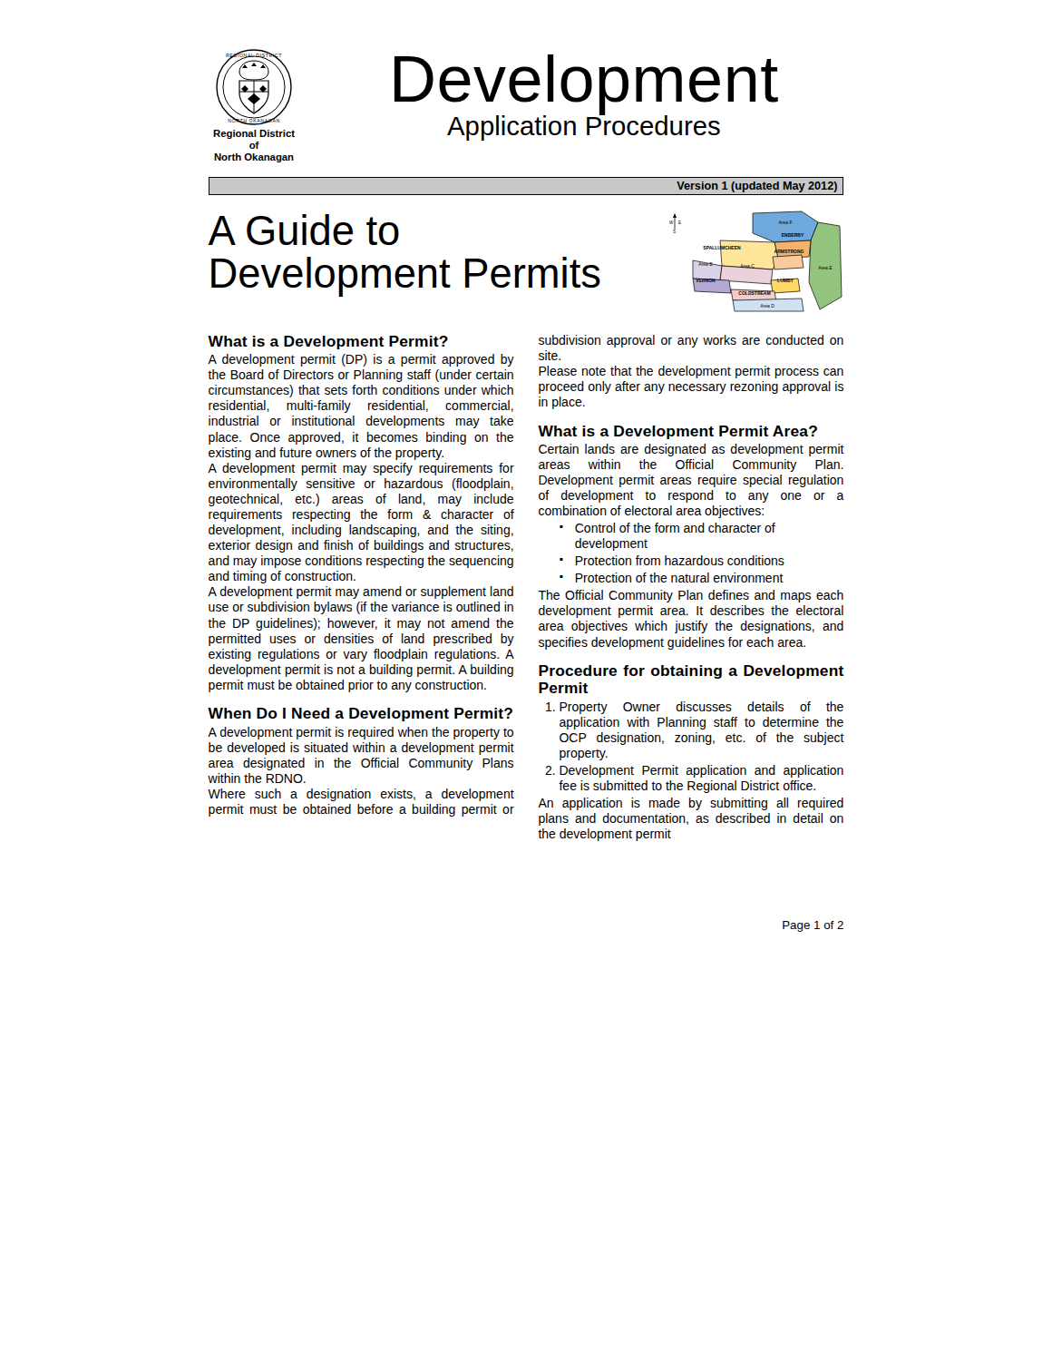REGIONAL DISTRICT NORTH OKANAGAN
Regional District of
North Okanagan
Development
Application Procedures
Version 1 (updated May 2012)
A Guide to
Development Permits
Area F Area E ENDERBY SPALLUMCHEEN ARMSTRONG Area B Area C VERNON LUMBY COLDSTREAM Area D W E S
What is a Development Permit?
A development permit (DP) is a permit approved by the Board of Directors or Planning staff (under certain circumstances) that sets forth conditions under which residential, multi-family residential, commercial, industrial or institutional developments may take place. Once approved, it becomes binding on the existing and future owners of the property.
A development permit may specify requirements for environmentally sensitive or hazardous (floodplain, geotechnical, etc.) areas of land, may include requirements respecting the form & character of development, including landscaping, and the siting, exterior design and finish of buildings and structures, and may impose conditions respecting the sequencing and timing of construction.
A development permit may amend or supplement land use or subdivision bylaws (if the variance is outlined in the DP guidelines); however, it may not amend the permitted uses or densities of land prescribed by existing regulations or vary floodplain regulations. A development permit is not a building permit. A building permit must be obtained prior to any construction.
When Do I Need a Development Permit?
A development permit is required when the property to be developed is situated within a development permit area designated in the Official Community Plans within the RDNO.
Where such a designation exists, a development permit must be obtained before a building permit or subdivision approval or any works are conducted on site.
Please note that the development permit process can proceed only after any necessary rezoning approval is in place.
What is a Development Permit Area?
Certain lands are designated as development permit areas within the Official Community Plan. Development permit areas require special regulation of development to respond to any one or a combination of electoral area objectives:
Control of the form and character of development
Protection from hazardous conditions
Protection of the natural environment
The Official Community Plan defines and maps each development permit area. It describes the electoral area objectives which justify the designations, and specifies development guidelines for each area.
Procedure for obtaining a Development Permit
Property Owner discusses details of the application with Planning staff to determine the OCP designation, zoning, etc. of the subject property.
Development Permit application and application fee is submitted to the Regional District office.
An application is made by submitting all required plans and documentation, as described in detail on the development permit
Page 1 of 2